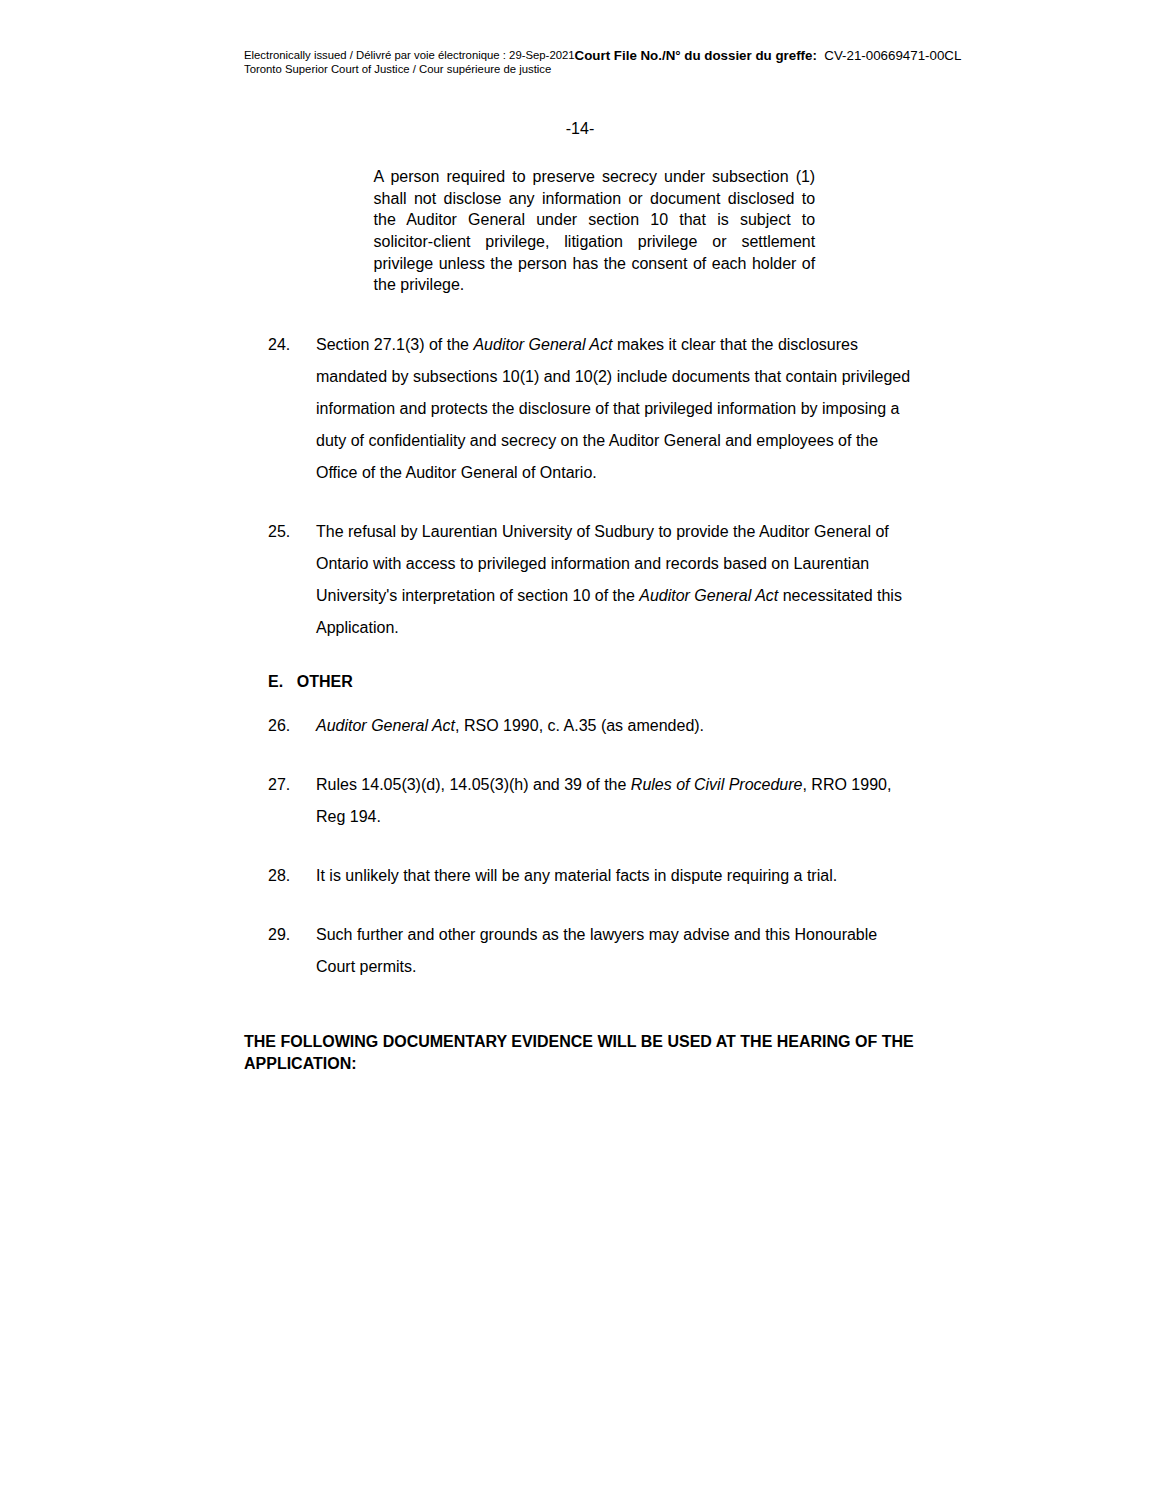Electronically issued / Délivré par voie électronique : 29-Sep-2021
Toronto Superior Court of Justice / Cour supérieure de justice
Court File No./N° du dossier du greffe: CV-21-00669471-00CL
-14-
A person required to preserve secrecy under subsection (1) shall not disclose any information or document disclosed to the Auditor General under section 10 that is subject to solicitor-client privilege, litigation privilege or settlement privilege unless the person has the consent of each holder of the privilege.
24. Section 27.1(3) of the Auditor General Act makes it clear that the disclosures mandated by subsections 10(1) and 10(2) include documents that contain privileged information and protects the disclosure of that privileged information by imposing a duty of confidentiality and secrecy on the Auditor General and employees of the Office of the Auditor General of Ontario.
25. The refusal by Laurentian University of Sudbury to provide the Auditor General of Ontario with access to privileged information and records based on Laurentian University's interpretation of section 10 of the Auditor General Act necessitated this Application.
E. OTHER
26. Auditor General Act, RSO 1990, c. A.35 (as amended).
27. Rules 14.05(3)(d), 14.05(3)(h) and 39 of the Rules of Civil Procedure, RRO 1990, Reg 194.
28. It is unlikely that there will be any material facts in dispute requiring a trial.
29. Such further and other grounds as the lawyers may advise and this Honourable Court permits.
THE FOLLOWING DOCUMENTARY EVIDENCE WILL BE USED AT THE HEARING OF THE APPLICATION: